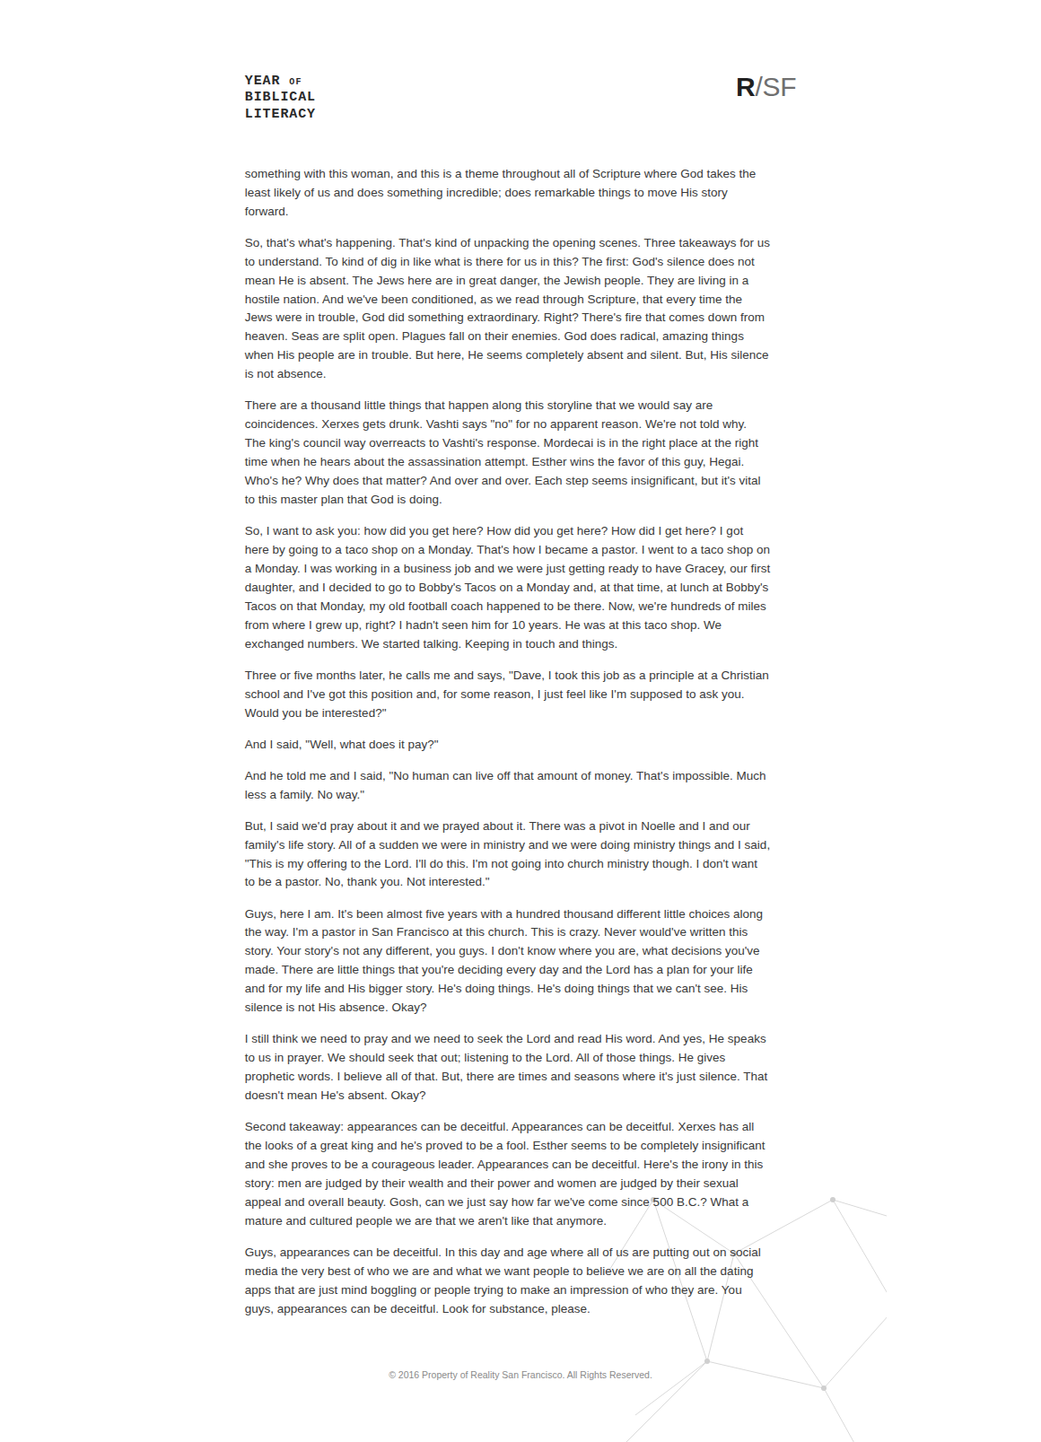Year of
Biblical
Literacy
R/SF
something with this woman, and this is a theme throughout all of Scripture where God takes the least likely of us and does something incredible; does remarkable things to move His story forward.
So, that's what's happening. That's kind of unpacking the opening scenes. Three takeaways for us to understand. To kind of dig in like what is there for us in this? The first: God's silence does not mean He is absent. The Jews here are in great danger, the Jewish people. They are living in a hostile nation. And we've been conditioned, as we read through Scripture, that every time the Jews were in trouble, God did something extraordinary. Right? There's fire that comes down from heaven. Seas are split open. Plagues fall on their enemies. God does radical, amazing things when His people are in trouble. But here, He seems completely absent and silent. But, His silence is not absence.
There are a thousand little things that happen along this storyline that we would say are coincidences. Xerxes gets drunk. Vashti says "no" for no apparent reason. We're not told why. The king's council way overreacts to Vashti's response. Mordecai is in the right place at the right time when he hears about the assassination attempt. Esther wins the favor of this guy, Hegai. Who's he? Why does that matter? And over and over. Each step seems insignificant, but it's vital to this master plan that God is doing.
So, I want to ask you: how did you get here? How did you get here? How did I get here? I got here by going to a taco shop on a Monday. That's how I became a pastor. I went to a taco shop on a Monday. I was working in a business job and we were just getting ready to have Gracey, our first daughter, and I decided to go to Bobby's Tacos on a Monday and, at that time, at lunch at Bobby's Tacos on that Monday, my old football coach happened to be there. Now, we're hundreds of miles from where I grew up, right? I hadn't seen him for 10 years. He was at this taco shop. We exchanged numbers. We started talking. Keeping in touch and things.
Three or five months later, he calls me and says, "Dave, I took this job as a principle at a Christian school and I've got this position and, for some reason, I just feel like I'm supposed to ask you. Would you be interested?"
And I said, "Well, what does it pay?"
And he told me and I said, "No human can live off that amount of money. That's impossible. Much less a family. No way."
But, I said we'd pray about it and we prayed about it. There was a pivot in Noelle and I and our family's life story. All of a sudden we were in ministry and we were doing ministry things and I said, "This is my offering to the Lord. I'll do this. I'm not going into church ministry though. I don't want to be a pastor. No, thank you. Not interested."
Guys, here I am. It's been almost five years with a hundred thousand different little choices along the way. I'm a pastor in San Francisco at this church. This is crazy. Never would've written this story. Your story's not any different, you guys. I don't know where you are, what decisions you've made. There are little things that you're deciding every day and the Lord has a plan for your life and for my life and His bigger story. He's doing things. He's doing things that we can't see. His silence is not His absence. Okay?
I still think we need to pray and we need to seek the Lord and read His word. And yes, He speaks to us in prayer. We should seek that out; listening to the Lord. All of those things. He gives prophetic words. I believe all of that. But, there are times and seasons where it's just silence. That doesn't mean He's absent. Okay?
Second takeaway: appearances can be deceitful. Appearances can be deceitful. Xerxes has all the looks of a great king and he's proved to be a fool. Esther seems to be completely insignificant and she proves to be a courageous leader. Appearances can be deceitful. Here's the irony in this story: men are judged by their wealth and their power and women are judged by their sexual appeal and overall beauty. Gosh, can we just say how far we've come since 500 B.C.? What a mature and cultured people we are that we aren't like that anymore.
Guys, appearances can be deceitful. In this day and age where all of us are putting out on social media the very best of who we are and what we want people to believe we are on all the dating apps that are just mind boggling or people trying to make an impression of who they are. You guys, appearances can be deceitful. Look for substance, please.
© 2016 Property of Reality San Francisco. All Rights Reserved.